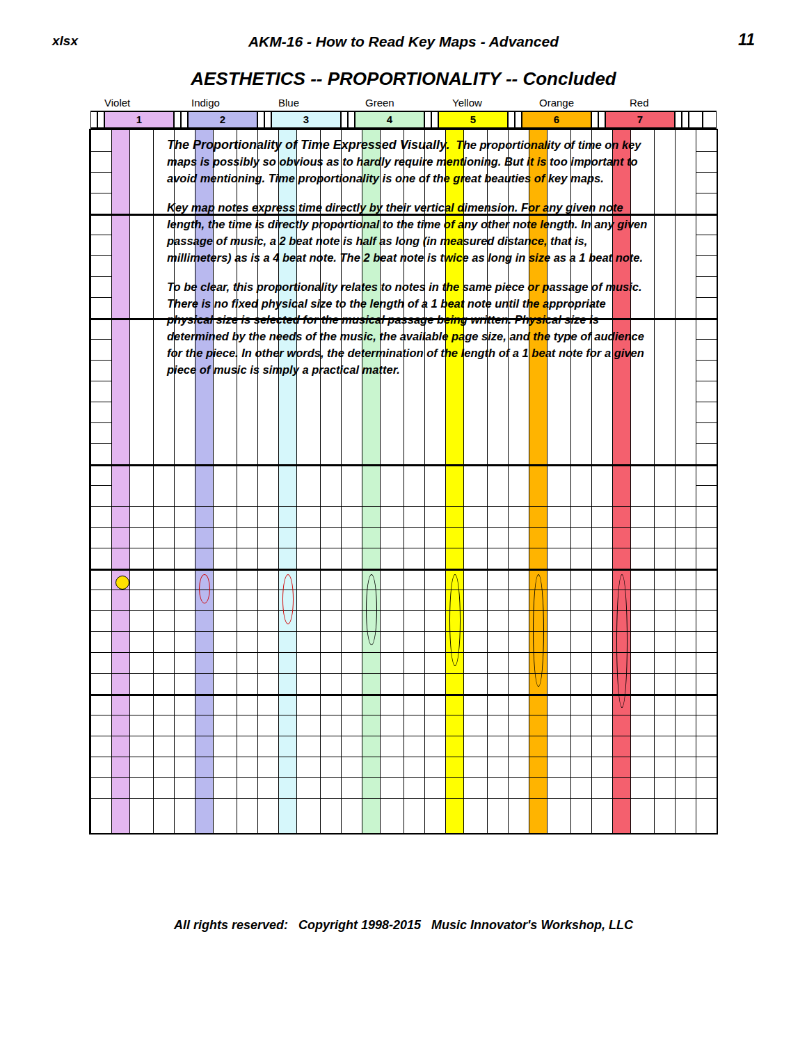xlsx
AKM-16 - How to Read Key Maps - Advanced
11
AESTHETICS -- PROPORTIONALITY -- Concluded
Violet Indigo Blue Green Yellow Orange Red
1
2
3
4
5
6
7
The Proportionality of Time Expressed Visually. The proportionality of time on key maps is possibly so obvious as to hardly require mentioning. But it is too important to avoid mentioning. Time proportionality is one of the great beauties of key maps.
Key map notes express time directly by their vertical dimension. For any given note length, the time is directly proportional to the time of any other note length. In any given passage of music, a 2 beat note is half as long (in measured distance, that is, millimeters) as is a 4 beat note. The 2 beat note is twice as long in size as a 1 beat note.
To be clear, this proportionality relates to notes in the same piece or passage of music. There is no fixed physical size to the length of a 1 beat note until the appropriate physical size is selected for the musical passage being written. Physical size is determined by the needs of the music, the available page size, and the type of audience for the piece. In other words, the determination of the length of a 1 beat note for a given piece of music is simply a practical matter.
All rights reserved: Copyright 1998-2015 Music Innovator's Workshop, LLC